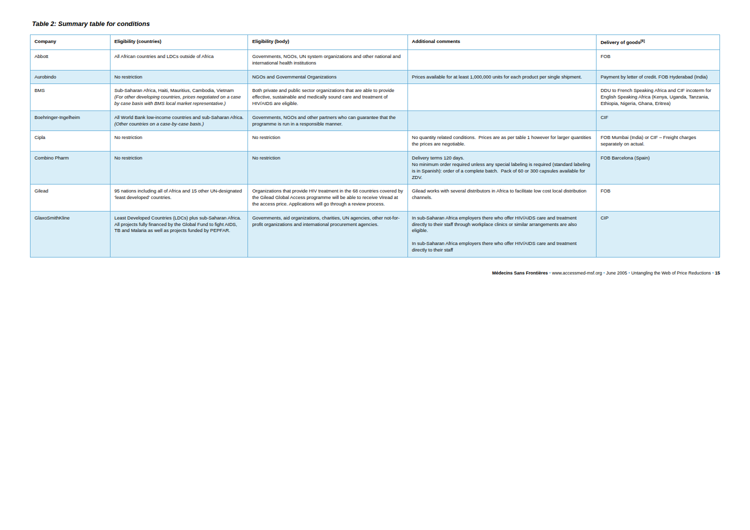Table 2: Summary table for conditions
| Company | Eligibility (countries) | Eligibility (body) | Additional comments | Delivery of goods [6] |
| --- | --- | --- | --- | --- |
| Abbott | All African countries and LDCs outside of Africa | Governments, NGOs, UN system organizations and other national and international health institutions | | FOB |
| Aurobindo | No restriction | NGOs and Governmental Organizations | Prices available for at least 1,000,000 units for each product per single shipment. | Payment by letter of credit. FOB Hyderabad (India) |
| BMS | Sub-Saharan Africa, Haiti, Mauritius, Cambodia, Vietnam (For other developing countries, prices negotiated on a case by case basis with BMS local market representative.) | Both private and public sector organizations that are able to provide effective, sustainable and medically sound care and treatment of HIV/AIDS are eligible. | | DDU to French Speaking Africa and CIF incoterm for English Speaking Africa (Kenya, Uganda, Tanzania, Ethiopia, Nigeria, Ghana, Eritrea) |
| Boehringer-Ingelheim | All World Bank low-income countries and sub-Saharan Africa. (Other countries on a case-by-case basis.) | Governments, NGOs and other partners who can guarantee that the programme is run in a responsible manner. | | CIF |
| Cipla | No restriction | No restriction | No quantity related conditions. Prices are as per table 1 however for larger quantities the prices are negotiable. | FOB Mumbai (India) or CIF – Freight charges separately on actual. |
| Combino Pharm | No restriction | No restriction | Delivery terms 120 days. No minimum order required unless any special labeling is required (standard labeling is in Spanish): order of a complete batch. Pack of 60 or 300 capsules available for ZDV. | FOB Barcelona (Spain) |
| Gilead | 95 nations including all of Africa and 15 other UN-designated ‘least developed’ countries. | Organizations that provide HIV treatment in the 68 countries covered by the Gilead Global Access programme will be able to receive Viread at the access price. Applications will go through a review process. | Gilead works with several distributors in Africa to facilitate low cost local distribution channels. | FOB |
| GlaxoSmithKline | Least Developed Countries (LDCs) plus sub-Saharan Africa. All projects fully financed by the Global Fund to fight AIDS, TB and Malaria as well as projects funded by PEPFAR. | Governments, aid organizations, charities, UN agencies, other not-for-profit organizations and international procurement agencies. | In sub-Saharan Africa employers there who offer HIV/AIDS care and treatment directly to their staff through workplace clinics or similar arrangements are also eligible. In sub-Saharan Africa employers there who offer HIV/AIDS care and treatment directly to their staff | CIP |
Médecins Sans Frontières • www.accessmed-msf.org • June 2005 • Untangling the Web of Price Reductions • 15